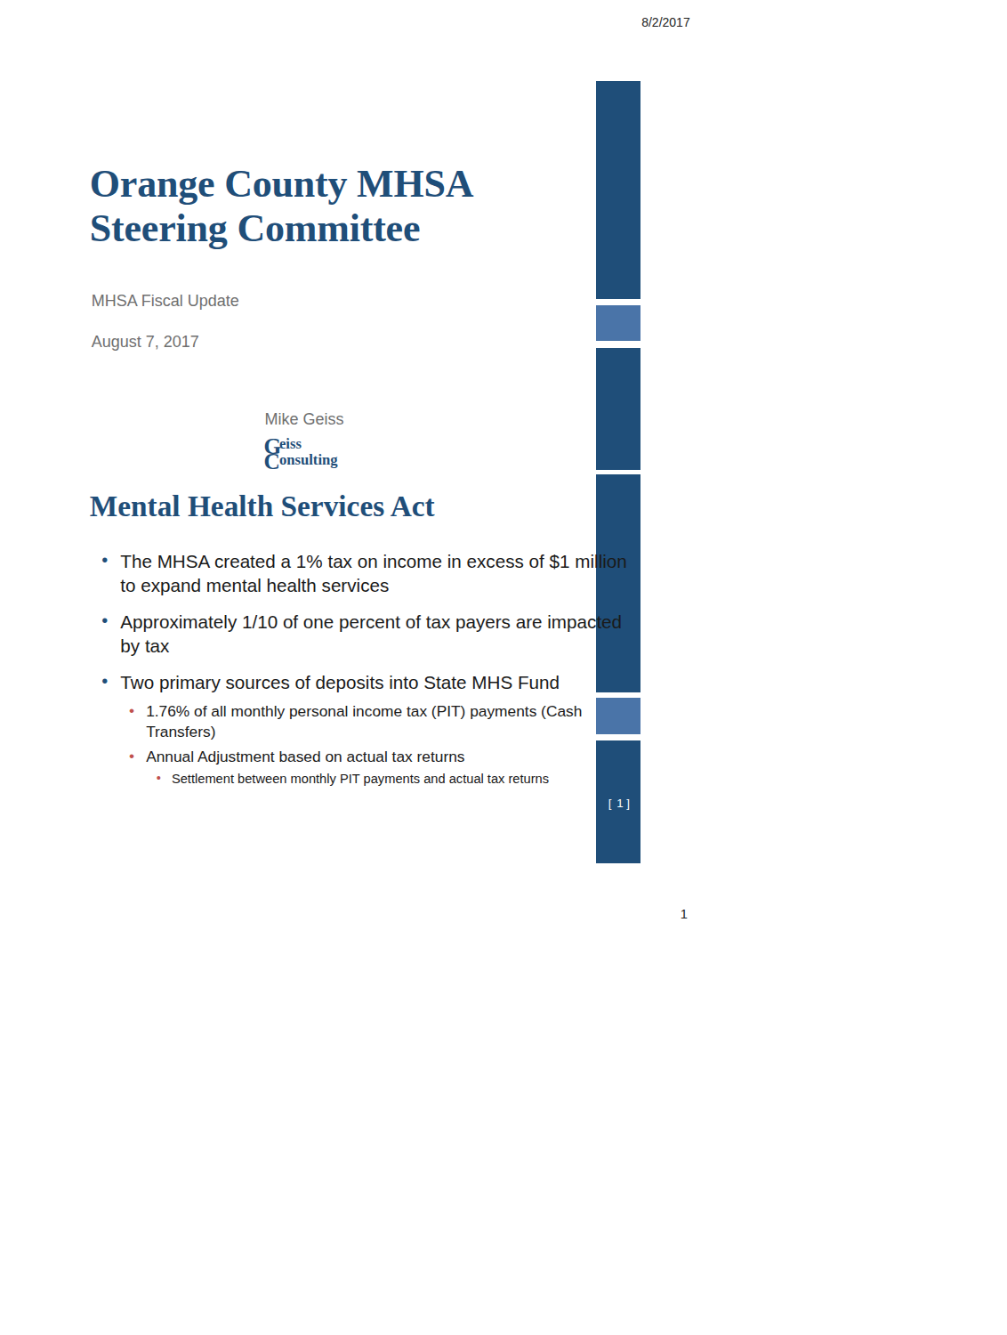8/2/2017
Orange County MHSA Steering Committee
MHSA Fiscal Update
August 7, 2017
Mike Geiss
G C eiss onsulting
[ 1 ]
Mental Health Services Act
The MHSA created a 1% tax on income in excess of $1 million to expand mental health services
Approximately 1/10 of one percent of tax payers are impacted by tax
Two primary sources of deposits into State MHS Fund
1.76% of all monthly personal income tax (PIT) payments (Cash Transfers)
Annual Adjustment based on actual tax returns
Settlement between monthly PIT payments and actual tax returns
1